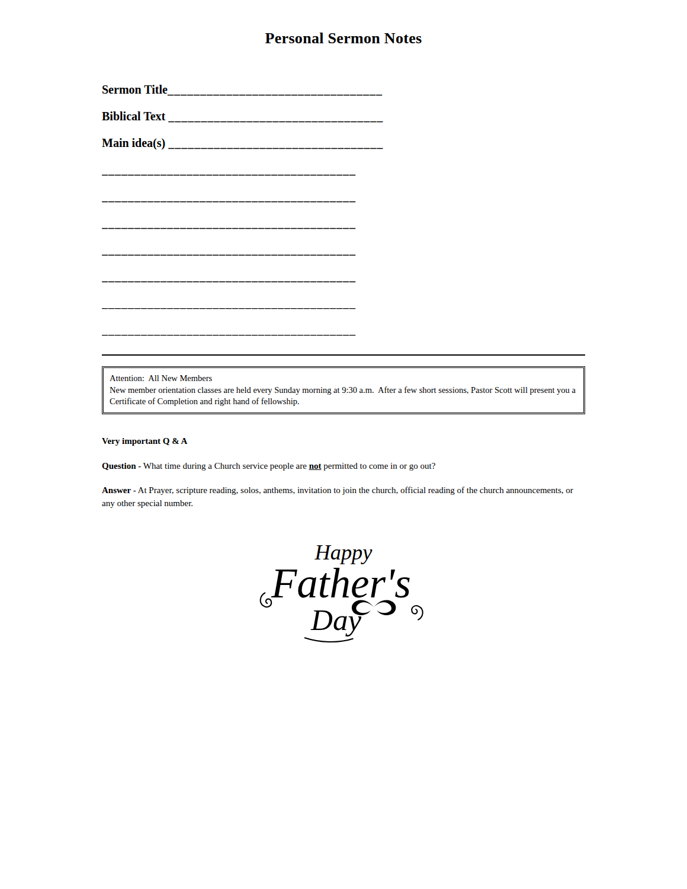Personal Sermon Notes
Sermon Title_________________________________
Biblical Text _________________________________
Main idea(s) _________________________________
_______________________________________
_______________________________________
_______________________________________
_______________________________________
_______________________________________
_______________________________________
_______________________________________
Attention: All New Members
New member orientation classes are held every Sunday morning at 9:30 a.m. After a few short sessions, Pastor Scott will present you a Certificate of Completion and right hand of fellowship.
Very important Q & A
Question - What time during a Church service people are not permitted to come in or go out?
Answer - At Prayer, scripture reading, solos, anthems, invitation to join the church, official reading of the church announcements, or any other special number.
Happy Father's Day